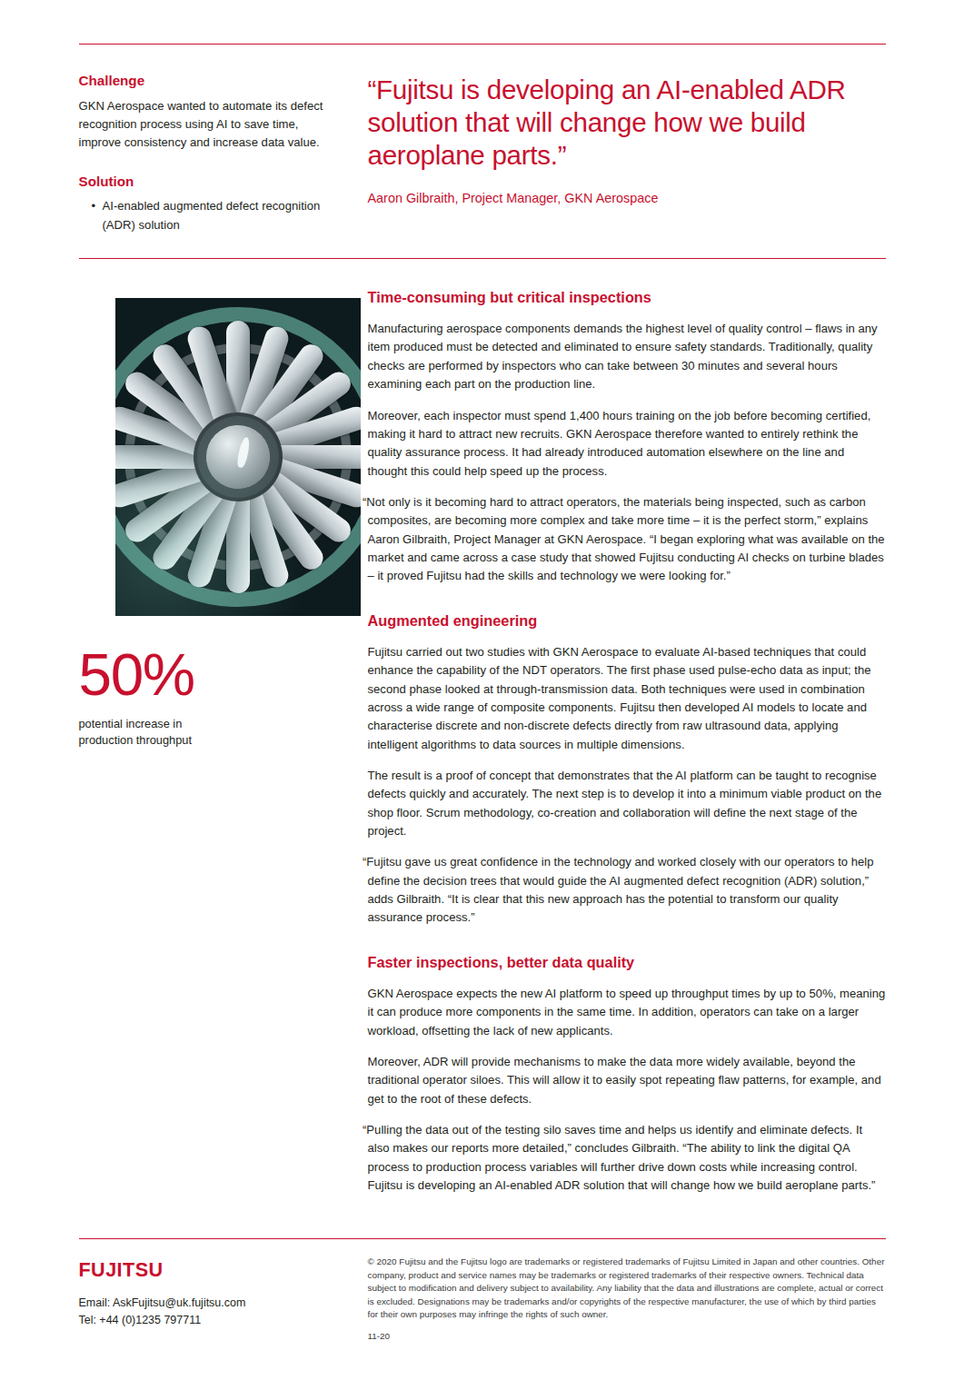Challenge
GKN Aerospace wanted to automate its defect recognition process using AI to save time, improve consistency and increase data value.
Solution
AI-enabled augmented defect recognition (ADR) solution
“Fujitsu is developing an AI-enabled ADR solution that will change how we build aeroplane parts.”
Aaron Gilbraith, Project Manager, GKN Aerospace
50%
potential increase in
production throughput
Time-consuming but critical inspections
Manufacturing aerospace components demands the highest level of quality control – flaws in any item produced must be detected and eliminated to ensure safety standards. Traditionally, quality checks are performed by inspectors who can take between 30 minutes and several hours examining each part on the production line.
Moreover, each inspector must spend 1,400 hours training on the job before becoming certified, making it hard to attract new recruits. GKN Aerospace therefore wanted to entirely rethink the quality assurance process. It had already introduced automation elsewhere on the line and thought this could help speed up the process.
“Not only is it becoming hard to attract operators, the materials being inspected, such as carbon composites, are becoming more complex and take more time – it is the perfect storm,” explains Aaron Gilbraith, Project Manager at GKN Aerospace. “I began exploring what was available on the market and came across a case study that showed Fujitsu conducting AI checks on turbine blades – it proved Fujitsu had the skills and technology we were looking for.”
Augmented engineering
Fujitsu carried out two studies with GKN Aerospace to evaluate AI-based techniques that could enhance the capability of the NDT operators. The first phase used pulse-echo data as input; the second phase looked at through-transmission data. Both techniques were used in combination across a wide range of composite components. Fujitsu then developed AI models to locate and characterise discrete and non-discrete defects directly from raw ultrasound data, applying intelligent algorithms to data sources in multiple dimensions.
The result is a proof of concept that demonstrates that the AI platform can be taught to recognise defects quickly and accurately. The next step is to develop it into a minimum viable product on the shop floor. Scrum methodology, co-creation and collaboration will define the next stage of the project.
“Fujitsu gave us great confidence in the technology and worked closely with our operators to help define the decision trees that would guide the AI augmented defect recognition (ADR) solution,” adds Gilbraith. “It is clear that this new approach has the potential to transform our quality assurance process.”
Faster inspections, better data quality
GKN Aerospace expects the new AI platform to speed up throughput times by up to 50%, meaning it can produce more components in the same time. In addition, operators can take on a larger workload, offsetting the lack of new applicants.
Moreover, ADR will provide mechanisms to make the data more widely available, beyond the traditional operator siloes. This will allow it to easily spot repeating flaw patterns, for example, and get to the root of these defects.
“Pulling the data out of the testing silo saves time and helps us identify and eliminate defects. It also makes our reports more detailed,” concludes Gilbraith. “The ability to link the digital QA process to production process variables will further drive down costs while increasing control. Fujitsu is developing an AI-enabled ADR solution that will change how we build aeroplane parts.”
FUJITSU
Email: AskFujitsu@uk.fujitsu.com
Tel: +44 (0)1235 797711
© 2020 Fujitsu and the Fujitsu logo are trademarks or registered trademarks of Fujitsu Limited in Japan and other countries. Other company, product and service names may be trademarks or registered trademarks of their respective owners. Technical data subject to modification and delivery subject to availability. Any liability that the data and illustrations are complete, actual or correct is excluded. Designations may be trademarks and/or copyrights of the respective manufacturer, the use of which by third parties for their own purposes may infringe the rights of such owner.
11-20